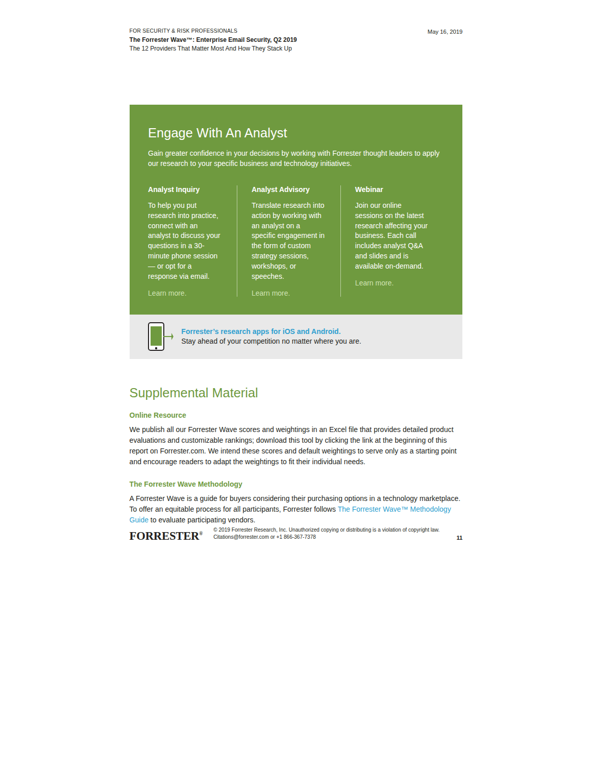For Security & Risk Professionals
The Forrester Wave™: Enterprise Email Security, Q2 2019
The 12 Providers That Matter Most And How They Stack Up
May 16, 2019
Engage With An Analyst
Gain greater confidence in your decisions by working with Forrester thought leaders to apply our research to your specific business and technology initiatives.
Analyst Inquiry
To help you put research into practice, connect with an analyst to discuss your questions in a 30-minute phone session — or opt for a response via email.
Learn more.
Analyst Advisory
Translate research into action by working with an analyst on a specific engagement in the form of custom strategy sessions, workshops, or speeches.
Learn more.
Webinar
Join our online sessions on the latest research affecting your business. Each call includes analyst Q&A and slides and is available on-demand.
Learn more.
Forrester’s research apps for iOS and Android.
Stay ahead of your competition no matter where you are.
Supplemental Material
Online Resource
We publish all our Forrester Wave scores and weightings in an Excel file that provides detailed product evaluations and customizable rankings; download this tool by clicking the link at the beginning of this report on Forrester.com. We intend these scores and default weightings to serve only as a starting point and encourage readers to adapt the weightings to fit their individual needs.
The Forrester Wave Methodology
A Forrester Wave is a guide for buyers considering their purchasing options in a technology marketplace. To offer an equitable process for all participants, Forrester follows The Forrester Wave™ Methodology Guide to evaluate participating vendors.
FORRESTER®
© 2019 Forrester Research, Inc. Unauthorized copying or distributing is a violation of copyright law.
Citations@forrester.com or +1 866-367-7378
11